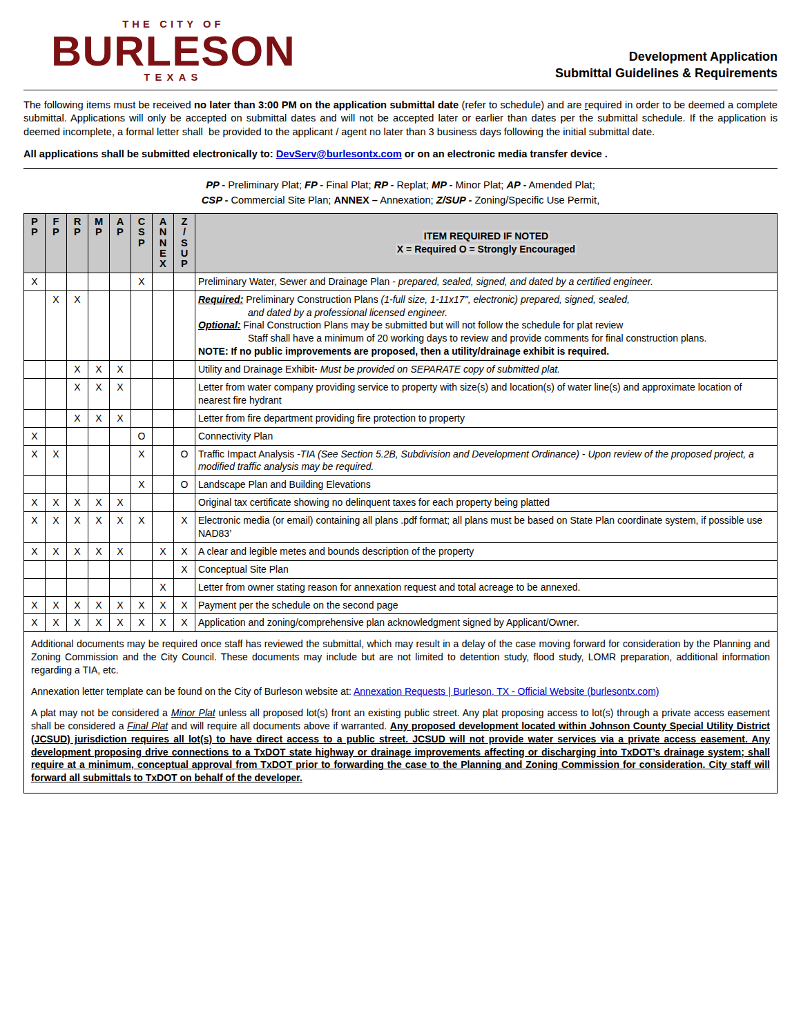THE CITY OF
BURLESON
TEXAS
Development Application
Submittal Guidelines & Requirements
The following items must be received no later than 3:00 PM on the application submittal date (refer to schedule) and are required in order to be deemed a complete submittal. Applications will only be accepted on submittal dates and will not be accepted later or earlier than dates per the submittal schedule. If the application is deemed incomplete, a formal letter shall be provided to the applicant / agent no later than 3 business days following the initial submittal date.
All applications shall be submitted electronically to: DevServ@burlesontx.com or on an electronic media transfer device .
PP - Preliminary Plat; FP - Final Plat; RP - Replat; MP - Minor Plat; AP - Amended Plat;
CSP - Commercial Site Plan; ANNEX – Annexation; Z/SUP - Zoning/Specific Use Permit,
| P P | F P | R P | M P | A P | C S P | A N N E X | Z / S U P | ITEM REQUIRED IF NOTED X = Required O = Strongly Encouraged |
| --- | --- | --- | --- | --- | --- | --- | --- | --- |
| X | | | | | X | | | Preliminary Water, Sewer and Drainage Plan - prepared, sealed, signed, and dated by a certified engineer. |
| | X | X | | | | | | Required: Preliminary Construction Plans (1-full size, 1-11x17", electronic) prepared, signed, sealed, and dated by a professional licensed engineer. Optional: Final Construction Plans may be submitted but will not follow the schedule for plat review Staff shall have a minimum of 20 working days to review and provide comments for final construction plans. NOTE: If no public improvements are proposed, then a utility/drainage exhibit is required. |
| | | X | X | X | | | | Utility and Drainage Exhibit- Must be provided on SEPARATE copy of submitted plat. |
| | | X | X | X | | | | Letter from water company providing service to property with size(s) and location(s) of water line(s) and approximate location of nearest fire hydrant |
| | | X | X | X | | | | Letter from fire department providing fire protection to property |
| X | | | | | O | | | Connectivity Plan |
| X | X | | | | X | | O | Traffic Impact Analysis - TIA (See Section 5.2B, Subdivision and Development Ordinance) - Upon review of the proposed project, a modified traffic analysis may be required. |
| | | | | | X | | O | Landscape Plan and Building Elevations |
| X | X | X | X | X | | | | Original tax certificate showing no delinquent taxes for each property being platted |
| X | X | X | X | X | X | | X | Electronic media (or email) containing all plans .pdf format; all plans must be based on State Plan coordinate system, if possible use NAD83’ |
| X | X | X | X | X | | X | X | A clear and legible metes and bounds description of the property |
| | | | | | | | X | Conceptual Site Plan |
| | | | | | | X | | Letter from owner stating reason for annexation request and total acreage to be annexed. |
| X | X | X | X | X | X | X | X | Payment per the schedule on the second page |
| X | X | X | X | X | X | X | X | Application and zoning/comprehensive plan acknowledgment signed by Applicant/Owner. |
Additional documents may be required once staff has reviewed the submittal, which may result in a delay of the case moving forward for consideration by the Planning and Zoning Commission and the City Council. These documents may include but are not limited to detention study, flood study, LOMR preparation, additional information regarding a TIA, etc.
Annexation letter template can be found on the City of Burleson website at: Annexation Requests | Burleson, TX - Official Website (burlesontx.com)
A plat may not be considered a Minor Plat unless all proposed lot(s) front an existing public street. Any plat proposing access to lot(s) through a private access easement shall be considered a Final Plat and will require all documents above if warranted. Any proposed development located within Johnson County Special Utility District (JCSUD) jurisdiction requires all lot(s) to have direct access to a public street. JCSUD will not provide water services via a private access easement. Any development proposing drive connections to a TxDOT state highway or drainage improvements affecting or discharging into TxDOT’s drainage system; shall require at a minimum, conceptual approval from TxDOT prior to forwarding the case to the Planning and Zoning Commission for consideration. City staff will forward all submittals to TxDOT on behalf of the developer.